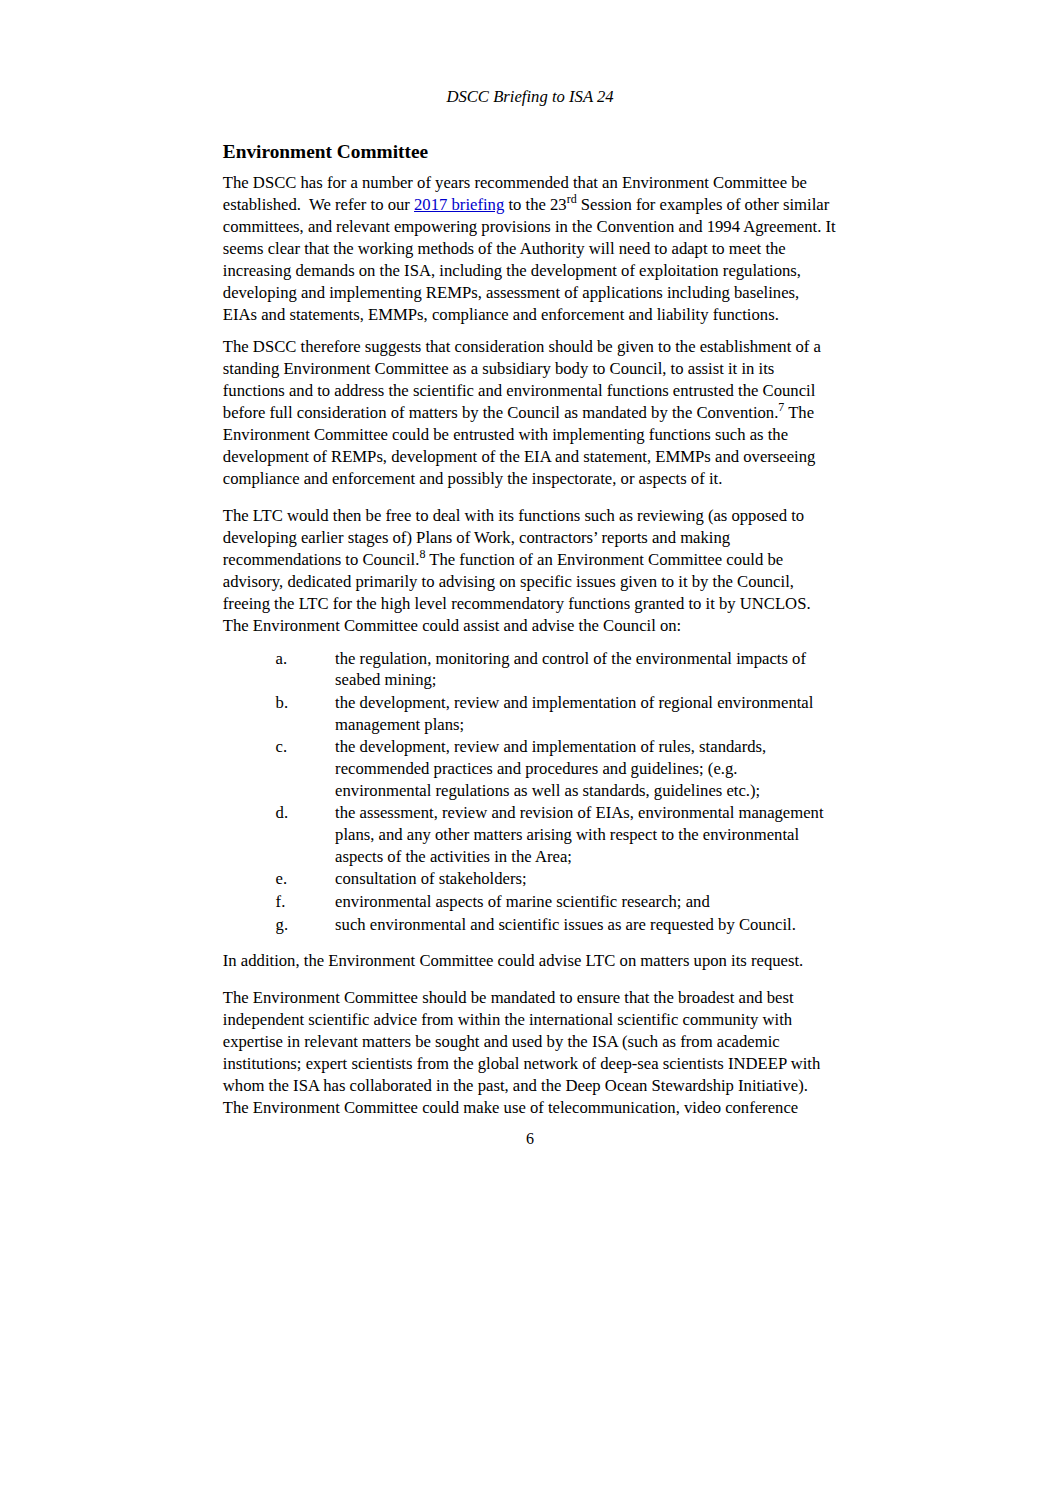DSCC Briefing to ISA 24
Environment Committee
The DSCC has for a number of years recommended that an Environment Committee be established. We refer to our 2017 briefing to the 23rd Session for examples of other similar committees, and relevant empowering provisions in the Convention and 1994 Agreement. It seems clear that the working methods of the Authority will need to adapt to meet the increasing demands on the ISA, including the development of exploitation regulations, developing and implementing REMPs, assessment of applications including baselines, EIAs and statements, EMMPs, compliance and enforcement and liability functions.
The DSCC therefore suggests that consideration should be given to the establishment of a standing Environment Committee as a subsidiary body to Council, to assist it in its functions and to address the scientific and environmental functions entrusted the Council before full consideration of matters by the Council as mandated by the Convention.7 The Environment Committee could be entrusted with implementing functions such as the development of REMPs, development of the EIA and statement, EMMPs and overseeing compliance and enforcement and possibly the inspectorate, or aspects of it.
The LTC would then be free to deal with its functions such as reviewing (as opposed to developing earlier stages of) Plans of Work, contractors’ reports and making recommendations to Council.8 The function of an Environment Committee could be advisory, dedicated primarily to advising on specific issues given to it by the Council, freeing the LTC for the high level recommendatory functions granted to it by UNCLOS. The Environment Committee could assist and advise the Council on:
a. the regulation, monitoring and control of the environmental impacts of seabed mining;
b. the development, review and implementation of regional environmental management plans;
c. the development, review and implementation of rules, standards, recommended practices and procedures and guidelines; (e.g. environmental regulations as well as standards, guidelines etc.);
d. the assessment, review and revision of EIAs, environmental management plans, and any other matters arising with respect to the environmental aspects of the activities in the Area;
e. consultation of stakeholders;
f. environmental aspects of marine scientific research; and
g. such environmental and scientific issues as are requested by Council.
In addition, the Environment Committee could advise LTC on matters upon its request.
The Environment Committee should be mandated to ensure that the broadest and best independent scientific advice from within the international scientific community with expertise in relevant matters be sought and used by the ISA (such as from academic institutions; expert scientists from the global network of deep-sea scientists INDEEP with whom the ISA has collaborated in the past, and the Deep Ocean Stewardship Initiative). The Environment Committee could make use of telecommunication, video conference
6